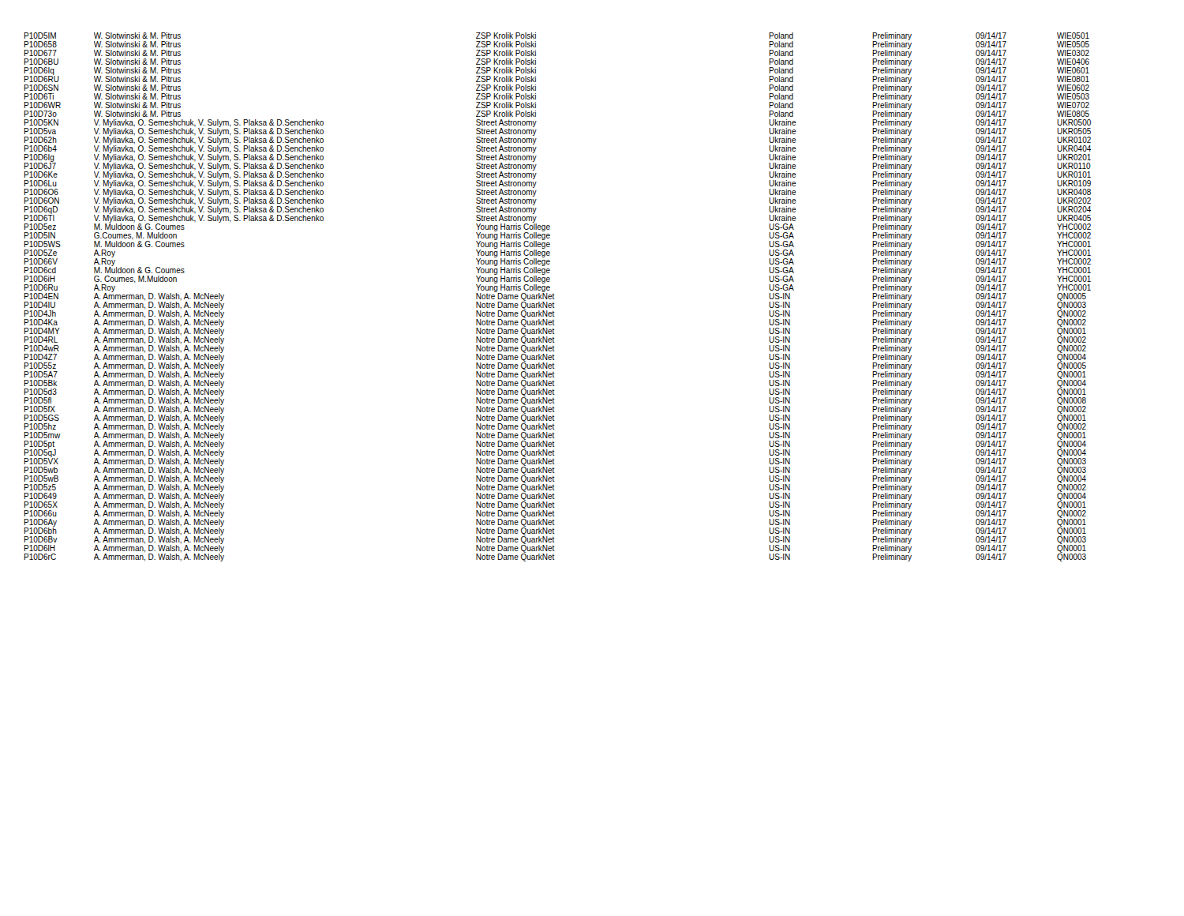| P10D5IM | W. Slotwinski & M. Pitrus | ZSP Krolik Polski | Poland | Preliminary | 09/14/17 | WIE0501 |
| P10D658 | W. Slotwinski & M. Pitrus | ZSP Krolik Polski | Poland | Preliminary | 09/14/17 | WIE0505 |
| P10D677 | W. Slotwinski & M. Pitrus | ZSP Krolik Polski | Poland | Preliminary | 09/14/17 | WIE0302 |
| P10D6BU | W. Slotwinski & M. Pitrus | ZSP Krolik Polski | Poland | Preliminary | 09/14/17 | WIE0406 |
| P10D6Iq | W. Slotwinski & M. Pitrus | ZSP Krolik Polski | Poland | Preliminary | 09/14/17 | WIE0601 |
| P10D6RU | W. Slotwinski & M. Pitrus | ZSP Krolik Polski | Poland | Preliminary | 09/14/17 | WIE0801 |
| P10D6SN | W. Slotwinski & M. Pitrus | ZSP Krolik Polski | Poland | Preliminary | 09/14/17 | WIE0602 |
| P10D6Ti | W. Slotwinski & M. Pitrus | ZSP Krolik Polski | Poland | Preliminary | 09/14/17 | WIE0503 |
| P10D6WR | W. Slotwinski & M. Pitrus | ZSP Krolik Polski | Poland | Preliminary | 09/14/17 | WIE0702 |
| P10D73o | W. Slotwinski & M. Pitrus | ZSP Krolik Polski | Poland | Preliminary | 09/14/17 | WIE0805 |
| P10D5KN | V. Myliavka, O. Semeshchuk, V. Sulym, S. Plaksa & D.Senchenko | Street Astronomy | Ukraine | Preliminary | 09/14/17 | UKR0500 |
| P10D5va | V. Myliavka, O. Semeshchuk, V. Sulym, S. Plaksa & D.Senchenko | Street Astronomy | Ukraine | Preliminary | 09/14/17 | UKR0505 |
| P10D62h | V. Myliavka, O. Semeshchuk, V. Sulym, S. Plaksa & D.Senchenko | Street Astronomy | Ukraine | Preliminary | 09/14/17 | UKR0102 |
| P10D6b4 | V. Myliavka, O. Semeshchuk, V. Sulym, S. Plaksa & D.Senchenko | Street Astronomy | Ukraine | Preliminary | 09/14/17 | UKR0404 |
| P10D6Ig | V. Myliavka, O. Semeshchuk, V. Sulym, S. Plaksa & D.Senchenko | Street Astronomy | Ukraine | Preliminary | 09/14/17 | UKR0201 |
| P10D6J7 | V. Myliavka, O. Semeshchuk, V. Sulym, S. Plaksa & D.Senchenko | Street Astronomy | Ukraine | Preliminary | 09/14/17 | UKR0110 |
| P10D6Ke | V. Myliavka, O. Semeshchuk, V. Sulym, S. Plaksa & D.Senchenko | Street Astronomy | Ukraine | Preliminary | 09/14/17 | UKR0101 |
| P10D6Lu | V. Myliavka, O. Semeshchuk, V. Sulym, S. Plaksa & D.Senchenko | Street Astronomy | Ukraine | Preliminary | 09/14/17 | UKR0109 |
| P10D6O6 | V. Myliavka, O. Semeshchuk, V. Sulym, S. Plaksa & D.Senchenko | Street Astronomy | Ukraine | Preliminary | 09/14/17 | UKR0408 |
| P10D6ON | V. Myliavka, O. Semeshchuk, V. Sulym, S. Plaksa & D.Senchenko | Street Astronomy | Ukraine | Preliminary | 09/14/17 | UKR0202 |
| P10D6qD | V. Myliavka, O. Semeshchuk, V. Sulym, S. Plaksa & D.Senchenko | Street Astronomy | Ukraine | Preliminary | 09/14/17 | UKR0204 |
| P10D6Tl | V. Myliavka, O. Semeshchuk, V. Sulym, S. Plaksa & D.Senchenko | Street Astronomy | Ukraine | Preliminary | 09/14/17 | UKR0405 |
| P10D5ez | M. Muldoon & G. Coumes | Young Harris College | US-GA | Preliminary | 09/14/17 | YHC0002 |
| P10D5IN | G.Coumes, M. Muldoon | Young Harris College | US-GA | Preliminary | 09/14/17 | YHC0002 |
| P10D5WS | M. Muldoon & G. Coumes | Young Harris College | US-GA | Preliminary | 09/14/17 | YHC0001 |
| P10D5Ze | A.Roy | Young Harris College | US-GA | Preliminary | 09/14/17 | YHC0001 |
| P10D66V | A.Roy | Young Harris College | US-GA | Preliminary | 09/14/17 | YHC0002 |
| P10D6cd | M. Muldoon & G. Coumes | Young Harris College | US-GA | Preliminary | 09/14/17 | YHC0001 |
| P10D6iH | G. Coumes, M.Muldoon | Young Harris College | US-GA | Preliminary | 09/14/17 | YHC0001 |
| P10D6Ru | A.Roy | Young Harris College | US-GA | Preliminary | 09/14/17 | YHC0001 |
| P10D4EN | A. Ammerman, D. Walsh, A. McNeely | Notre Dame QuarkNet | US-IN | Preliminary | 09/14/17 | QN0005 |
| P10D4IU | A. Ammerman, D. Walsh, A. McNeely | Notre Dame QuarkNet | US-IN | Preliminary | 09/14/17 | QN0003 |
| P10D4Jh | A. Ammerman, D. Walsh, A. McNeely | Notre Dame QuarkNet | US-IN | Preliminary | 09/14/17 | QN0002 |
| P10D4Ka | A. Ammerman, D. Walsh, A. McNeely | Notre Dame QuarkNet | US-IN | Preliminary | 09/14/17 | QN0002 |
| P10D4MY | A. Ammerman, D. Walsh, A. McNeely | Notre Dame QuarkNet | US-IN | Preliminary | 09/14/17 | QN0001 |
| P10D4RL | A. Ammerman, D. Walsh, A. McNeely | Notre Dame QuarkNet | US-IN | Preliminary | 09/14/17 | QN0002 |
| P10D4wR | A. Ammerman, D. Walsh, A. McNeely | Notre Dame QuarkNet | US-IN | Preliminary | 09/14/17 | QN0002 |
| P10D4Z7 | A. Ammerman, D. Walsh, A. McNeely | Notre Dame QuarkNet | US-IN | Preliminary | 09/14/17 | QN0004 |
| P10D55z | A. Ammerman, D. Walsh, A. McNeely | Notre Dame QuarkNet | US-IN | Preliminary | 09/14/17 | QN0005 |
| P10D5A7 | A. Ammerman, D. Walsh, A. McNeely | Notre Dame QuarkNet | US-IN | Preliminary | 09/14/17 | QN0001 |
| P10D5Bk | A. Ammerman, D. Walsh, A. McNeely | Notre Dame QuarkNet | US-IN | Preliminary | 09/14/17 | QN0004 |
| P10D5d3 | A. Ammerman, D. Walsh, A. McNeely | Notre Dame QuarkNet | US-IN | Preliminary | 09/14/17 | QN0001 |
| P10D5fl | A. Ammerman, D. Walsh, A. McNeely | Notre Dame QuarkNet | US-IN | Preliminary | 09/14/17 | QN0008 |
| P10D5fX | A. Ammerman, D. Walsh, A. McNeely | Notre Dame QuarkNet | US-IN | Preliminary | 09/14/17 | QN0002 |
| P10D5GS | A. Ammerman, D. Walsh, A. McNeely | Notre Dame QuarkNet | US-IN | Preliminary | 09/14/17 | QN0001 |
| P10D5hz | A. Ammerman, D. Walsh, A. McNeely | Notre Dame QuarkNet | US-IN | Preliminary | 09/14/17 | QN0002 |
| P10D5mw | A. Ammerman, D. Walsh, A. McNeely | Notre Dame QuarkNet | US-IN | Preliminary | 09/14/17 | QN0001 |
| P10D5pt | A. Ammerman, D. Walsh, A. McNeely | Notre Dame QuarkNet | US-IN | Preliminary | 09/14/17 | QN0004 |
| P10D5qJ | A. Ammerman, D. Walsh, A. McNeely | Notre Dame QuarkNet | US-IN | Preliminary | 09/14/17 | QN0004 |
| P10D5VX | A. Ammerman, D. Walsh, A. McNeely | Notre Dame QuarkNet | US-IN | Preliminary | 09/14/17 | QN0003 |
| P10D5wb | A. Ammerman, D. Walsh, A. McNeely | Notre Dame QuarkNet | US-IN | Preliminary | 09/14/17 | QN0003 |
| P10D5wB | A. Ammerman, D. Walsh, A. McNeely | Notre Dame QuarkNet | US-IN | Preliminary | 09/14/17 | QN0004 |
| P10D5z5 | A. Ammerman, D. Walsh, A. McNeely | Notre Dame QuarkNet | US-IN | Preliminary | 09/14/17 | QN0002 |
| P10D649 | A. Ammerman, D. Walsh, A. McNeely | Notre Dame QuarkNet | US-IN | Preliminary | 09/14/17 | QN0004 |
| P10D65X | A. Ammerman, D. Walsh, A. McNeely | Notre Dame QuarkNet | US-IN | Preliminary | 09/14/17 | QN0001 |
| P10D66u | A. Ammerman, D. Walsh, A. McNeely | Notre Dame QuarkNet | US-IN | Preliminary | 09/14/17 | QN0002 |
| P10D6Ay | A. Ammerman, D. Walsh, A. McNeely | Notre Dame QuarkNet | US-IN | Preliminary | 09/14/17 | QN0001 |
| P10D6bh | A. Ammerman, D. Walsh, A. McNeely | Notre Dame QuarkNet | US-IN | Preliminary | 09/14/17 | QN0001 |
| P10D6Bv | A. Ammerman, D. Walsh, A. McNeely | Notre Dame QuarkNet | US-IN | Preliminary | 09/14/17 | QN0003 |
| P10D6lH | A. Ammerman, D. Walsh, A. McNeely | Notre Dame QuarkNet | US-IN | Preliminary | 09/14/17 | QN0001 |
| P10D6rC | A. Ammerman, D. Walsh, A. McNeely | Notre Dame QuarkNet | US-IN | Preliminary | 09/14/17 | QN0003 |